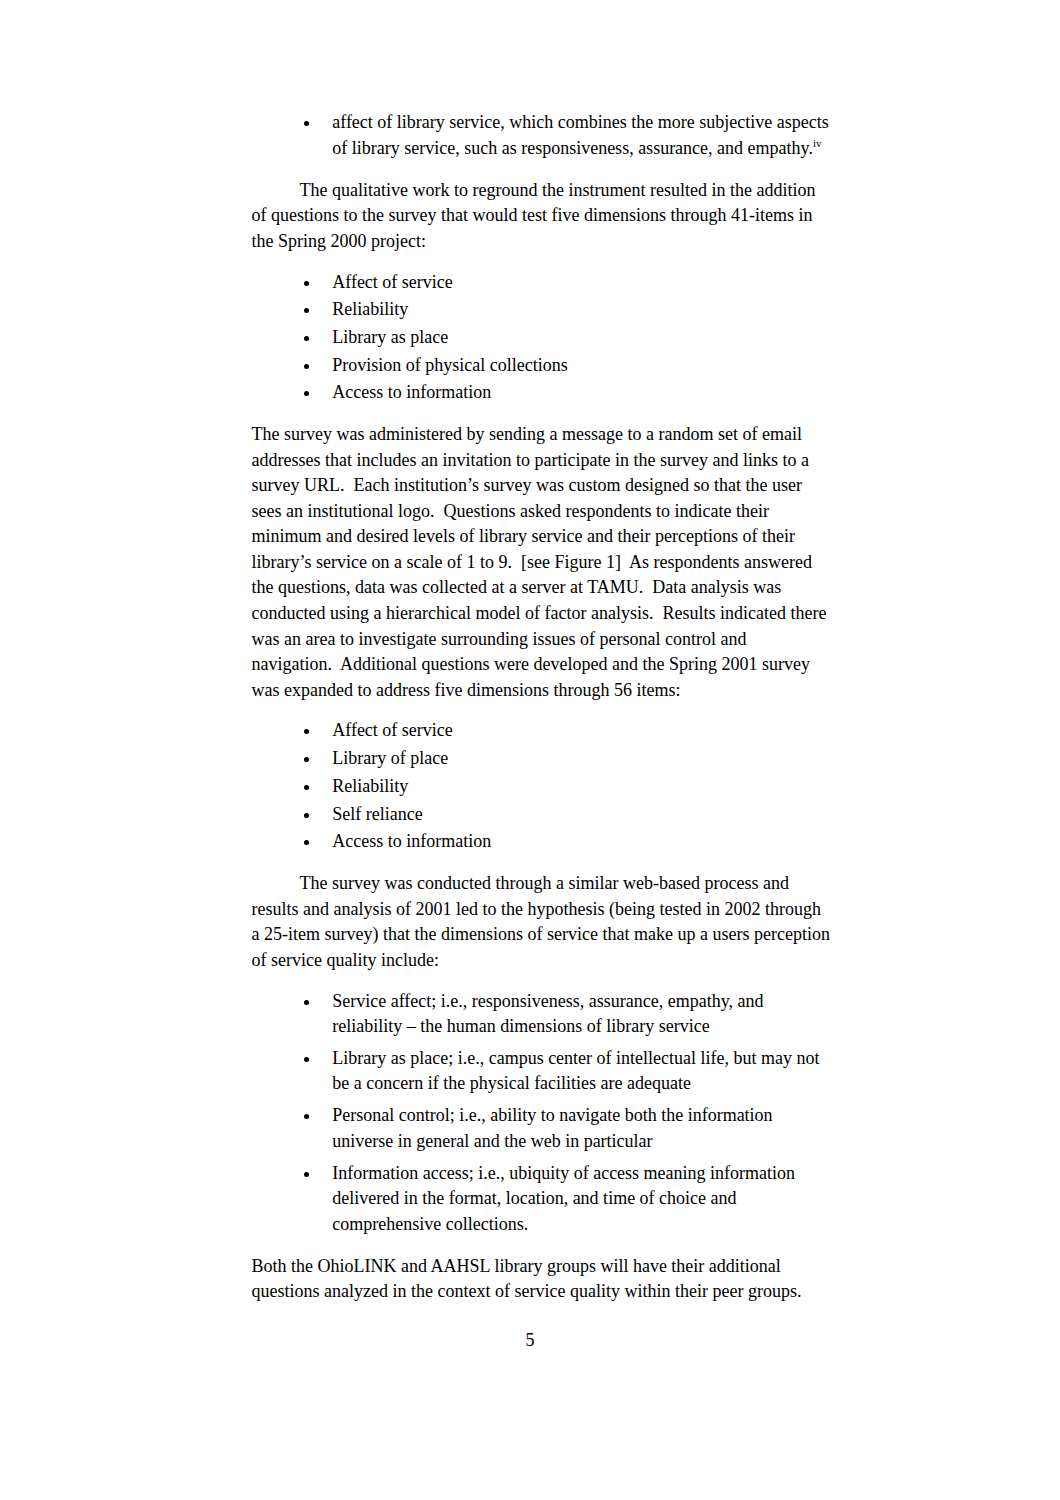affect of library service, which combines the more subjective aspects of library service, such as responsiveness, assurance, and empathy.iv
The qualitative work to reground the instrument resulted in the addition of questions to the survey that would test five dimensions through 41-items in the Spring 2000 project:
Affect of service
Reliability
Library as place
Provision of physical collections
Access to information
The survey was administered by sending a message to a random set of email addresses that includes an invitation to participate in the survey and links to a survey URL. Each institution’s survey was custom designed so that the user sees an institutional logo. Questions asked respondents to indicate their minimum and desired levels of library service and their perceptions of their library’s service on a scale of 1 to 9. [see Figure 1] As respondents answered the questions, data was collected at a server at TAMU. Data analysis was conducted using a hierarchical model of factor analysis. Results indicated there was an area to investigate surrounding issues of personal control and navigation. Additional questions were developed and the Spring 2001 survey was expanded to address five dimensions through 56 items:
Affect of service
Library of place
Reliability
Self reliance
Access to information
The survey was conducted through a similar web-based process and results and analysis of 2001 led to the hypothesis (being tested in 2002 through a 25-item survey) that the dimensions of service that make up a users perception of service quality include:
Service affect; i.e., responsiveness, assurance, empathy, and reliability – the human dimensions of library service
Library as place; i.e., campus center of intellectual life, but may not be a concern if the physical facilities are adequate
Personal control; i.e., ability to navigate both the information universe in general and the web in particular
Information access; i.e., ubiquity of access meaning information delivered in the format, location, and time of choice and comprehensive collections.
Both the OhioLINK and AAHSL library groups will have their additional questions analyzed in the context of service quality within their peer groups.
5